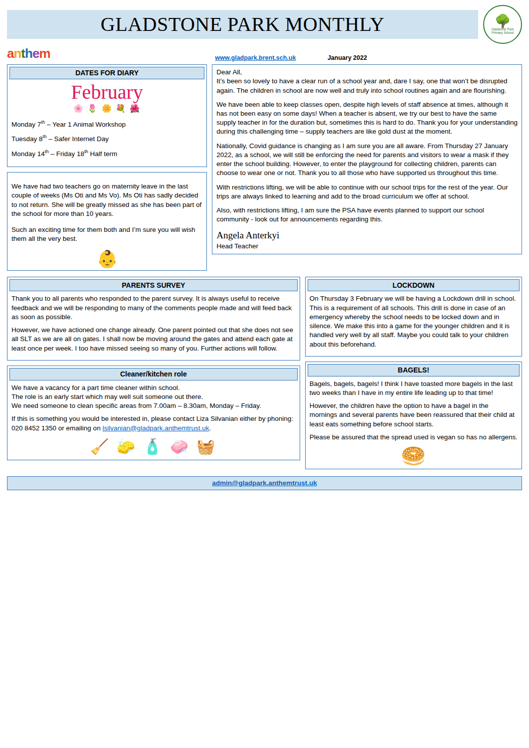GLADSTONE PARK MONTHLY
🌳 Gladstone Park
Primary School
anthem
www.gladpark.brent.sch.uk January 2022
DATES FOR DIARY
February
🌸 🌷 🌼 💐 🌺
Monday 7th – Year 1 Animal Workshop
Tuesday 8th – Safer Internet Day
Monday 14th – Friday 18th Half term
We have had two teachers go on maternity leave in the last couple of weeks (Ms Oti and Ms Vo). Ms Oti has sadly decided to not return. She will be greatly missed as she has been part of the school for more than 10 years.
Such an exciting time for them both and I’m sure you will wish them all the very best.
👶
Dear All,
It’s been so lovely to have a clear run of a school year and, dare I say, one that won’t be disrupted again. The children in school are now well and truly into school routines again and are flourishing.
We have been able to keep classes open, despite high levels of staff absence at times, although it has not been easy on some days! When a teacher is absent, we try our best to have the same supply teacher in for the duration but, sometimes this is hard to do. Thank you for your understanding during this challenging time – supply teachers are like gold dust at the moment.
Nationally, Covid guidance is changing as I am sure you are all aware. From Thursday 27 January 2022, as a school, we will still be enforcing the need for parents and visitors to wear a mask if they enter the school building. However, to enter the playground for collecting children, parents can choose to wear one or not. Thank you to all those who have supported us throughout this time.
With restrictions lifting, we will be able to continue with our school trips for the rest of the year. Our trips are always linked to learning and add to the broad curriculum we offer at school.
Also, with restrictions lifting, I am sure the PSA have events planned to support our school community - look out for announcements regarding this.
Angela Anterkyi
Head Teacher
PARENTS SURVEY
Thank you to all parents who responded to the parent survey. It is always useful to receive feedback and we will be responding to many of the comments people made and will feed back as soon as possible.
However, we have actioned one change already. One parent pointed out that she does not see all SLT as we are all on gates. I shall now be moving around the gates and attend each gate at least once per week. I too have missed seeing so many of you. Further actions will follow.
Cleaner/kitchen role
We have a vacancy for a part time cleaner within school.
The role is an early start which may well suit someone out there.
We need someone to clean specific areas from 7.00am – 8.30am, Monday – Friday.
If this is something you would be interested in, please contact Liza Silvanian either by phoning: 020 8452 1350 or emailing on lsilvanian@gladpark.anthemtrust.uk.
🧹 🧽 🧴 🧼 🧺
LOCKDOWN
On Thursday 3 February we will be having a Lockdown drill in school. This is a requirement of all schools. This drill is done in case of an emergency whereby the school needs to be locked down and in silence. We make this into a game for the younger children and it is handled very well by all staff. Maybe you could talk to your children about this beforehand.
BAGELS!
Bagels, bagels, bagels! I think I have toasted more bagels in the last two weeks than I have in my entire life leading up to that time!
However, the children have the option to have a bagel in the mornings and several parents have been reassured that their child at least eats something before school starts.
Please be assured that the spread used is vegan so has no allergens.
🥯
admin@gladpark.anthemtrust.uk